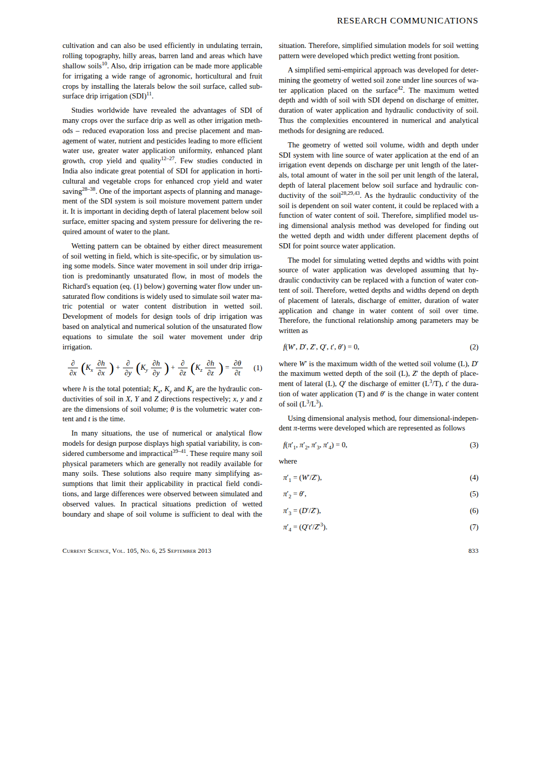RESEARCH COMMUNICATIONS
cultivation and can also be used efficiently in undulating terrain, rolling topography, hilly areas, barren land and areas which have shallow soils10. Also, drip irrigation can be made more applicable for irrigating a wide range of agronomic, horticultural and fruit crops by installing the laterals below the soil surface, called subsurface drip irrigation (SDI)11.
Studies worldwide have revealed the advantages of SDI of many crops over the surface drip as well as other irrigation methods – reduced evaporation loss and precise placement and management of water, nutrient and pesticides leading to more efficient water use, greater water application uniformity, enhanced plant growth, crop yield and quality12–27. Few studies conducted in India also indicate great potential of SDI for application in horticultural and vegetable crops for enhanced crop yield and water saving28–38. One of the important aspects of planning and management of the SDI system is soil moisture movement pattern under it. It is important in deciding depth of lateral placement below soil surface, emitter spacing and system pressure for delivering the required amount of water to the plant.
Wetting pattern can be obtained by either direct measurement of soil wetting in field, which is site-specific, or by simulation using some models. Since water movement in soil under drip irrigation is predominantly unsaturated flow, in most of models the Richard's equation (eq. (1) below) governing water flow under unsaturated flow conditions is widely used to simulate soil water matric potential or water content distribution in wetted soil. Development of models for design tools of drip irrigation was based on analytical and numerical solution of the unsaturated flow equations to simulate the soil water movement under drip irrigation.
∂∂x (Kx ∂h∂x ) + ∂∂y (Ky ∂h∂y ) + ∂∂z (Kz ∂h∂z ) = ∂θ∂t (1)
where h is the total potential; Kx, Ky and Kz are the hydraulic conductivities of soil in X, Y and Z directions respectively; x, y and z are the dimensions of soil volume; θ is the volumetric water content and t is the time.
In many situations, the use of numerical or analytical flow models for design purpose displays high spatial variability, is considered cumbersome and impractical39–41. These require many soil physical parameters which are generally not readily available for many soils. These solutions also require many simplifying assumptions that limit their applicability in practical field conditions, and large differences were observed between simulated and observed values. In practical situations prediction of wetted boundary and shape of soil volume is sufficient to deal with the situation. Therefore, simplified simulation models for soil wetting pattern were developed which predict wetting front position.
A simplified semi-empirical approach was developed for determining the geometry of wetted soil zone under line sources of water application placed on the surface42. The maximum wetted depth and width of soil with SDI depend on discharge of emitter, duration of water application and hydraulic conductivity of soil. Thus the complexities encountered in numerical and analytical methods for designing are reduced.
The geometry of wetted soil volume, width and depth under SDI system with line source of water application at the end of an irrigation event depends on discharge per unit length of the laterals, total amount of water in the soil per unit length of the lateral, depth of lateral placement below soil surface and hydraulic conductivity of the soil28,29,43. As the hydraulic conductivity of the soil is dependent on soil water content, it could be replaced with a function of water content of soil. Therefore, simplified model using dimensional analysis method was developed for finding out the wetted depth and width under different placement depths of SDI for point source water application.
The model for simulating wetted depths and widths with point source of water application was developed assuming that hydraulic conductivity can be replaced with a function of water content of soil. Therefore, wetted depths and widths depend on depth of placement of laterals, discharge of emitter, duration of water application and change in water content of soil over time. Therefore, the functional relationship among parameters may be written as
f(W′, D′, Z′, Q′, t′, θ′) = 0, (2)
where W′ is the maximum width of the wetted soil volume (L), D′ the maximum wetted depth of the soil (L), Z′ the depth of placement of lateral (L), Q′ the discharge of emitter (L3/T), t′ the duration of water application (T) and θ′ is the change in water content of soil (L3/L3).
Using dimensional analysis method, four dimensional-independent π-terms were developed which are represented as follows
f(π′1, π′2, π′3, π′4) = 0, (3)
where
π′1 = (W′/Z′), (4)
π′2 = θ′, (5)
π′3 = (D′/Z′), (6)
π′4 = (Q′t′/Z′3). (7)
Current Science, Vol. 105, No. 6, 25 September 2013 833